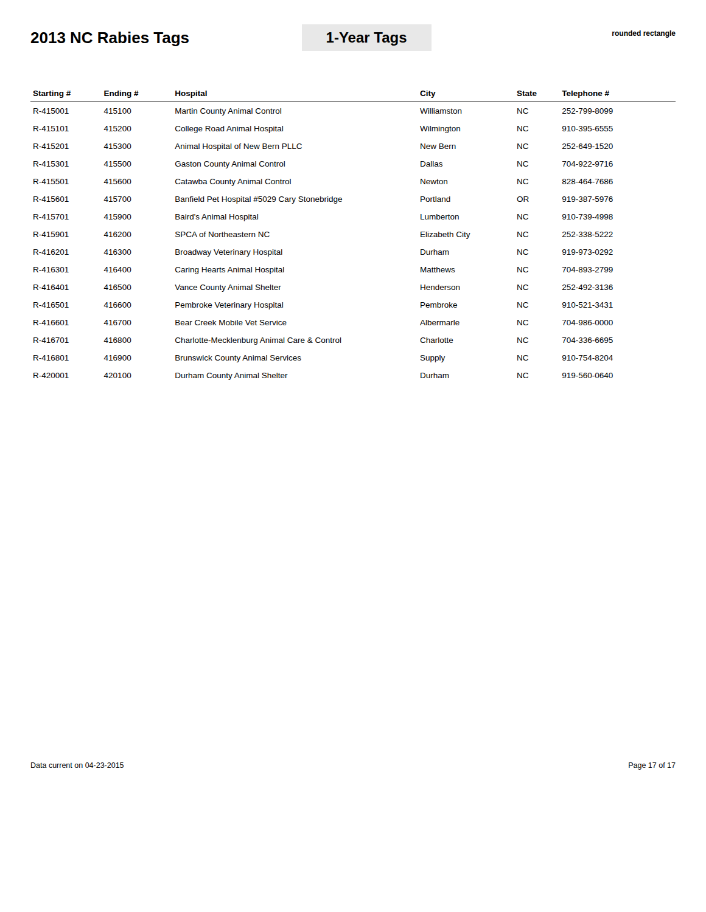2013 NC Rabies Tags
1-Year Tags rounded rectangle
| Starting # | Ending # | Hospital | City | State | Telephone # |
| --- | --- | --- | --- | --- | --- |
| R-415001 | 415100 | Martin County Animal Control | Williamston | NC | 252-799-8099 |
| R-415101 | 415200 | College Road Animal Hospital | Wilmington | NC | 910-395-6555 |
| R-415201 | 415300 | Animal Hospital of New Bern PLLC | New Bern | NC | 252-649-1520 |
| R-415301 | 415500 | Gaston County Animal Control | Dallas | NC | 704-922-9716 |
| R-415501 | 415600 | Catawba County Animal Control | Newton | NC | 828-464-7686 |
| R-415601 | 415700 | Banfield Pet Hospital #5029 Cary Stonebridge | Portland | OR | 919-387-5976 |
| R-415701 | 415900 | Baird's Animal Hospital | Lumberton | NC | 910-739-4998 |
| R-415901 | 416200 | SPCA of Northeastern NC | Elizabeth City | NC | 252-338-5222 |
| R-416201 | 416300 | Broadway Veterinary Hospital | Durham | NC | 919-973-0292 |
| R-416301 | 416400 | Caring Hearts Animal Hospital | Matthews | NC | 704-893-2799 |
| R-416401 | 416500 | Vance County Animal Shelter | Henderson | NC | 252-492-3136 |
| R-416501 | 416600 | Pembroke Veterinary Hospital | Pembroke | NC | 910-521-3431 |
| R-416601 | 416700 | Bear Creek Mobile Vet Service | Albermarle | NC | 704-986-0000 |
| R-416701 | 416800 | Charlotte-Mecklenburg Animal Care & Control | Charlotte | NC | 704-336-6695 |
| R-416801 | 416900 | Brunswick County Animal Services | Supply | NC | 910-754-8204 |
| R-420001 | 420100 | Durham County Animal Shelter | Durham | NC | 919-560-0640 |
Data current on 04-23-2015 Page 17 of 17